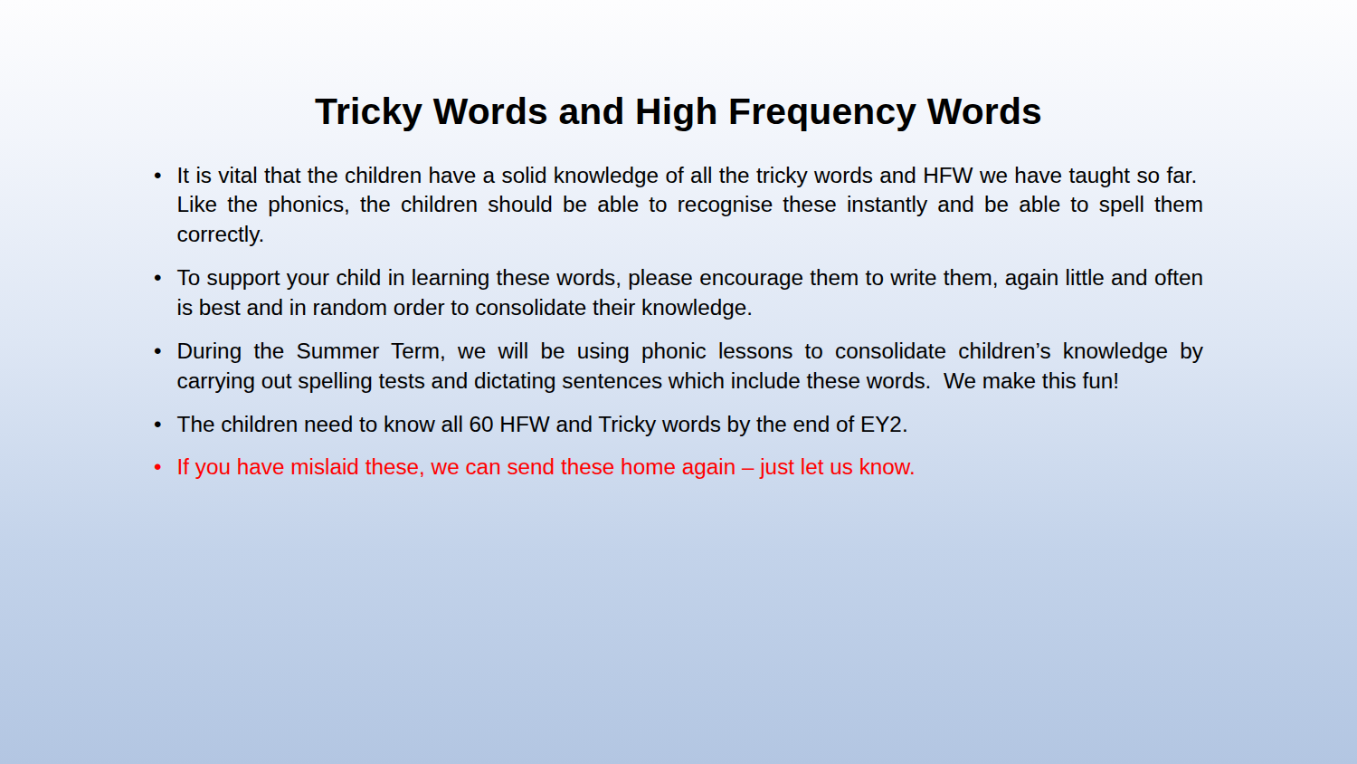Tricky Words and High Frequency Words
It is vital that the children have a solid knowledge of all the tricky words and HFW we have taught so far. Like the phonics, the children should be able to recognise these instantly and be able to spell them correctly.
To support your child in learning these words, please encourage them to write them, again little and often is best and in random order to consolidate their knowledge.
During the Summer Term, we will be using phonic lessons to consolidate children’s knowledge by carrying out spelling tests and dictating sentences which include these words. We make this fun!
The children need to know all 60 HFW and Tricky words by the end of EY2.
If you have mislaid these, we can send these home again – just let us know.